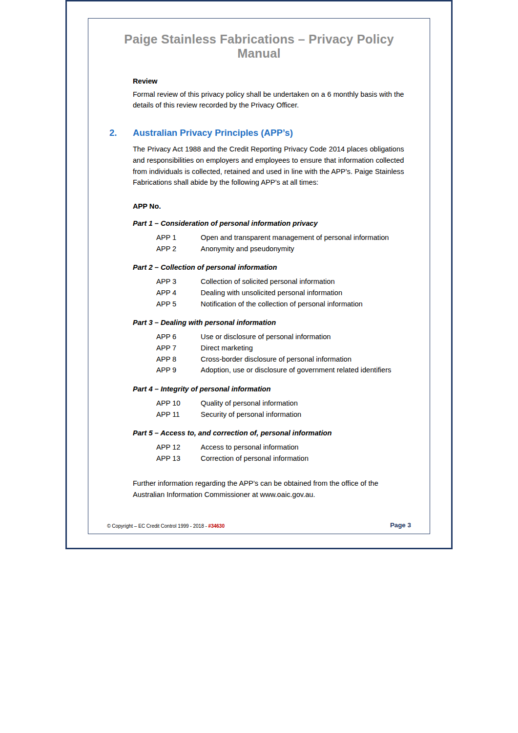Paige Stainless Fabrications – Privacy Policy Manual
Review
Formal review of this privacy policy shall be undertaken on a 6 monthly basis with the details of this review recorded by the Privacy Officer.
2.
Australian Privacy Principles (APP’s)
The Privacy Act 1988 and the Credit Reporting Privacy Code 2014 places obligations and responsibilities on employers and employees to ensure that information collected from individuals is collected, retained and used in line with the APP’s. Paige Stainless Fabrications shall abide by the following APP’s at all times:
APP No.
Part 1 – Consideration of personal information privacy
| APP 1 | Open and transparent management of personal information |
| APP 2 | Anonymity and pseudonymity |
Part 2 – Collection of personal information
| APP 3 | Collection of solicited personal information |
| APP 4 | Dealing with unsolicited personal information |
| APP 5 | Notification of the collection of personal information |
Part 3 – Dealing with personal information
| APP 6 | Use or disclosure of personal information |
| APP 7 | Direct marketing |
| APP 8 | Cross-border disclosure of personal information |
| APP 9 | Adoption, use or disclosure of government related identifiers |
Part 4 – Integrity of personal information
| APP 10 | Quality of personal information |
| APP 11 | Security of personal information |
Part 5 – Access to, and correction of, personal information
| APP 12 | Access to personal information |
| APP 13 | Correction of personal information |
Further information regarding the APP’s can be obtained from the office of the
Australian Information Commissioner at www.oaic.gov.au.
© Copyright – EC Credit Control 1999 - 2018 - #34630
Page 3